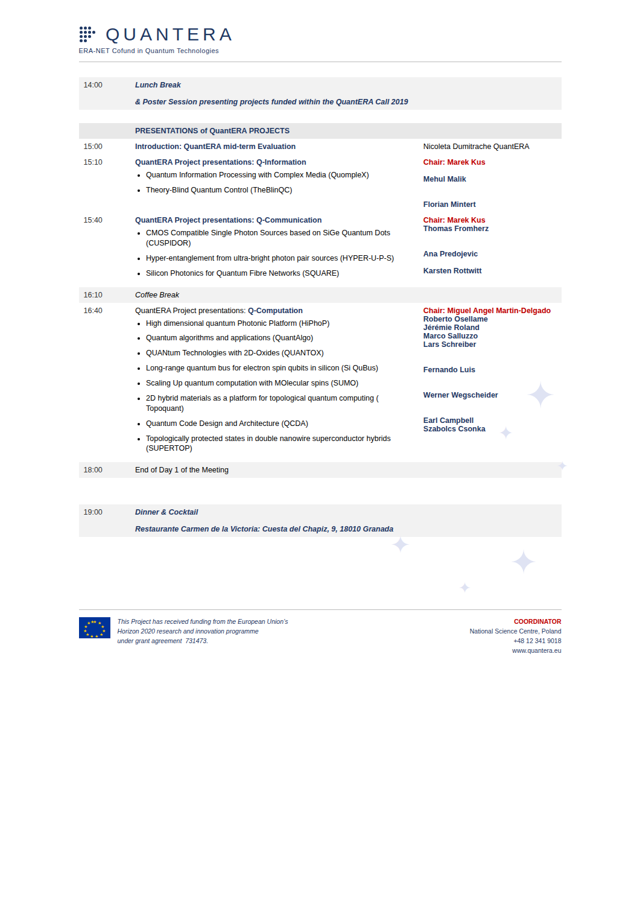QUANTERA
ERA-NET Cofund in Quantum Technologies
| 14:00 | Lunch Break & Poster Session presenting projects funded within the QuantERA Call 2019 | |
| | PRESENTATIONS of QuantERA PROJECTS | |
| 15:00 | Introduction: QuantERA mid-term Evaluation | Nicoleta Dumitrache QuantERA |
| 15:10 | QuantERA Project presentations: Q-Information Quantum Information Processing with Complex Media (QuompleX) Theory-Blind Quantum Control (TheBlinQC) | Chair: Marek Kus Mehul Malik Florian Mintert |
| 15:40 | QuantERA Project presentations: Q-Communication CMOS Compatible Single Photon Sources based on SiGe Quantum Dots (CUSPIDOR) Hyper-entanglement from ultra-bright photon pair sources (HYPER-U-P-S) Silicon Photonics for Quantum Fibre Networks (SQUARE) | Chair: Marek Kus Thomas Fromherz Ana Predojevic Karsten Rottwitt |
| 16:10 | Coffee Break | |
| 16:40 | QuantERA Project presentations: Q-Computation High dimensional quantum Photonic Platform (HiPhoP) Quantum algorithms and applications (QuantAlgo) QUANtum Technologies with 2D-Oxides (QUANTOX) Long-range quantum bus for electron spin qubits in silicon (Si QuBus) Scaling Up quantum computation with MOlecular spins (SUMO) 2D hybrid materials as a platform for topological quantum computing ( Topoquant) Quantum Code Design and Architecture (QCDA) Topologically protected states in double nanowire superconductor hybrids (SUPERTOP) | Chair: Miguel Angel Martin-Delgado Roberto Osellame Jérémie Roland Marco Salluzzo Lars Schreiber Fernando Luis Werner Wegscheider Earl Campbell Szabolcs Csonka |
| 18:00 | End of Day 1 of the Meeting | |
| 19:00 | Dinner & Cocktail Restaurante Carmen de la Victoria: Cuesta del Chapiz, 9, 18010 Granada | |
✦
✦
✦
✦
✦
✦
★ ★ ★ ★ ★ ★ ★ ★ ★ ★ ★ ★
This Project has received funding from the European Union’s
Horizon 2020 research and innovation programme
under grant agreement 731473.
COORDINATOR
National Science Centre, Poland
+48 12 341 9018
www.quantera.eu